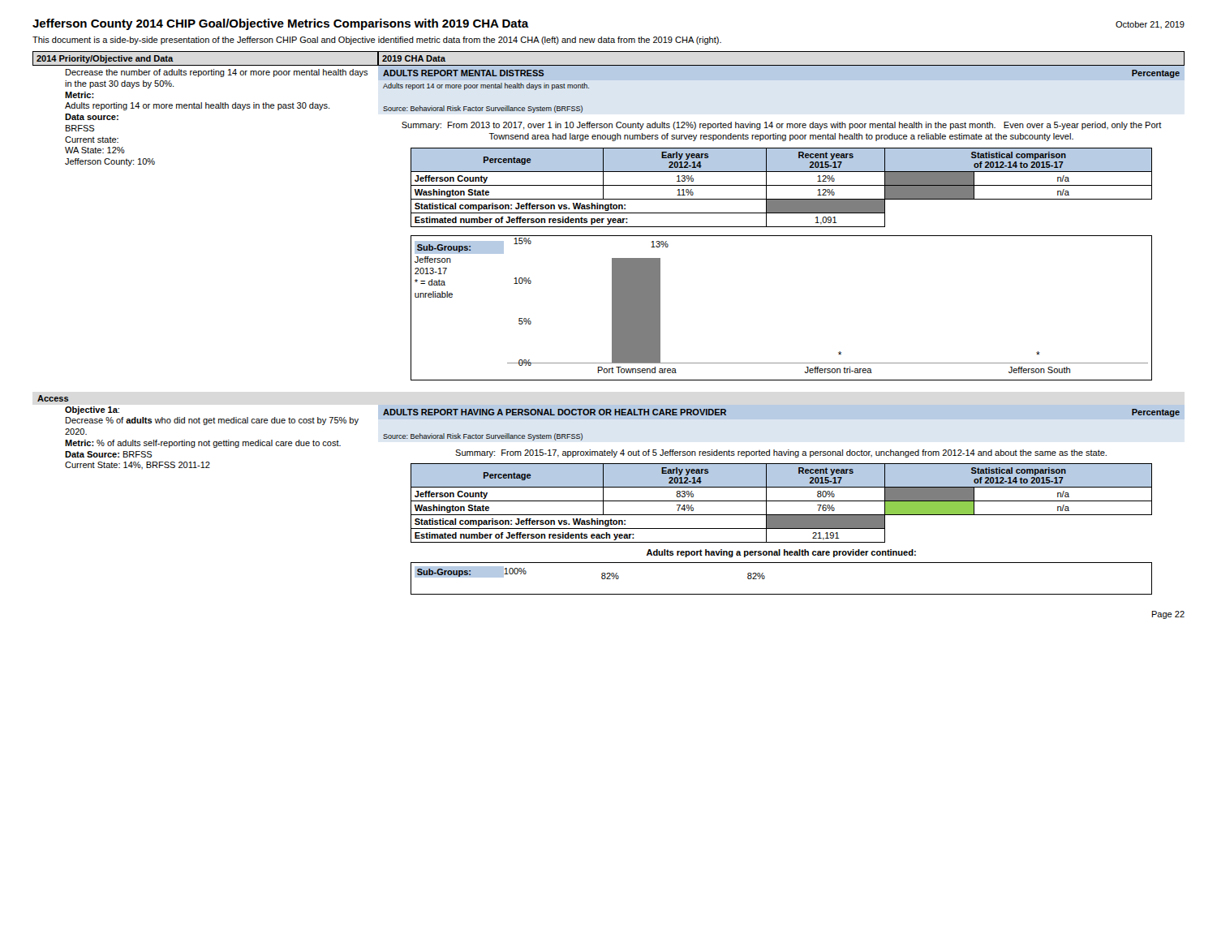Jefferson County 2014 CHIP Goal/Objective Metrics Comparisons with 2019 CHA Data
October 21, 2019
This document is a side-by-side presentation of the Jefferson CHIP Goal and Objective identified metric data from the 2014 CHA (left) and new data from the 2019 CHA (right).
| 2014 Priority/Objective and Data | 2019 CHA Data |
| Decrease the number of adults reporting 14 or more poor mental health days in the past 30 days by 50%. Metric: Adults reporting 14 or more mental health days in the past 30 days. Data source: BRFSS Current state: WA State: 12% Jefferson County: 10% | ADULTS REPORT MENTAL DISTRESS Percentage Adults report 14 or more poor mental health days in past month. Source: Behavioral Risk Factor Surveillance System (BRFSS) Summary: From 2013 to 2017, over 1 in 10 Jefferson County adults (12%) reported having 14 or more days with poor mental health in the past month. Even over a 5-year period, only the Port Townsend area had large enough numbers of survey respondents reporting poor mental health to produce a reliable estimate at the subcounty level. / Percentage / Early years 2012-14 / Recent years 2015-17 / Statistical comparison of 2012-14 to 2015-17 / / --- / --- / --- / --- / / Jefferson County / 13% / 12% / / n/a / / Washington State / 11% / 12% / / n/a / / Statistical comparison: Jefferson vs. Washington: / / / / / Estimated number of Jefferson residents per year: / 1,091 / / / Sub-Groups: Jefferson 2013-17 * = data unreliable 15% 10% 5% 0% 13% * * Port Townsend area Jefferson tri-area Jefferson South |
Access
| Objective 1a : Decrease % of adults who did not get medical care due to cost by 75% by 2020. Metric: % of adults self-reporting not getting medical care due to cost. Data Source: BRFSS Current State: 14%, BRFSS 2011-12 | ADULTS REPORT HAVING A PERSONAL DOCTOR OR HEALTH CARE PROVIDER Percentage Source: Behavioral Risk Factor Surveillance System (BRFSS) Summary: From 2015-17, approximately 4 out of 5 Jefferson residents reported having a personal doctor, unchanged from 2012-14 and about the same as the state. / Percentage / Early years 2012-14 / Recent years 2015-17 / Statistical comparison of 2012-14 to 2015-17 / / --- / --- / --- / --- / / Jefferson County / 83% / 80% / / n/a / / Washington State / 74% / 76% / / n/a / / Statistical comparison: Jefferson vs. Washington: / / / / / Estimated number of Jefferson residents each year: / 21,191 / / / Adults report having a personal health care provider continued: Sub-Groups: 100% 82% 82% |
Page 22